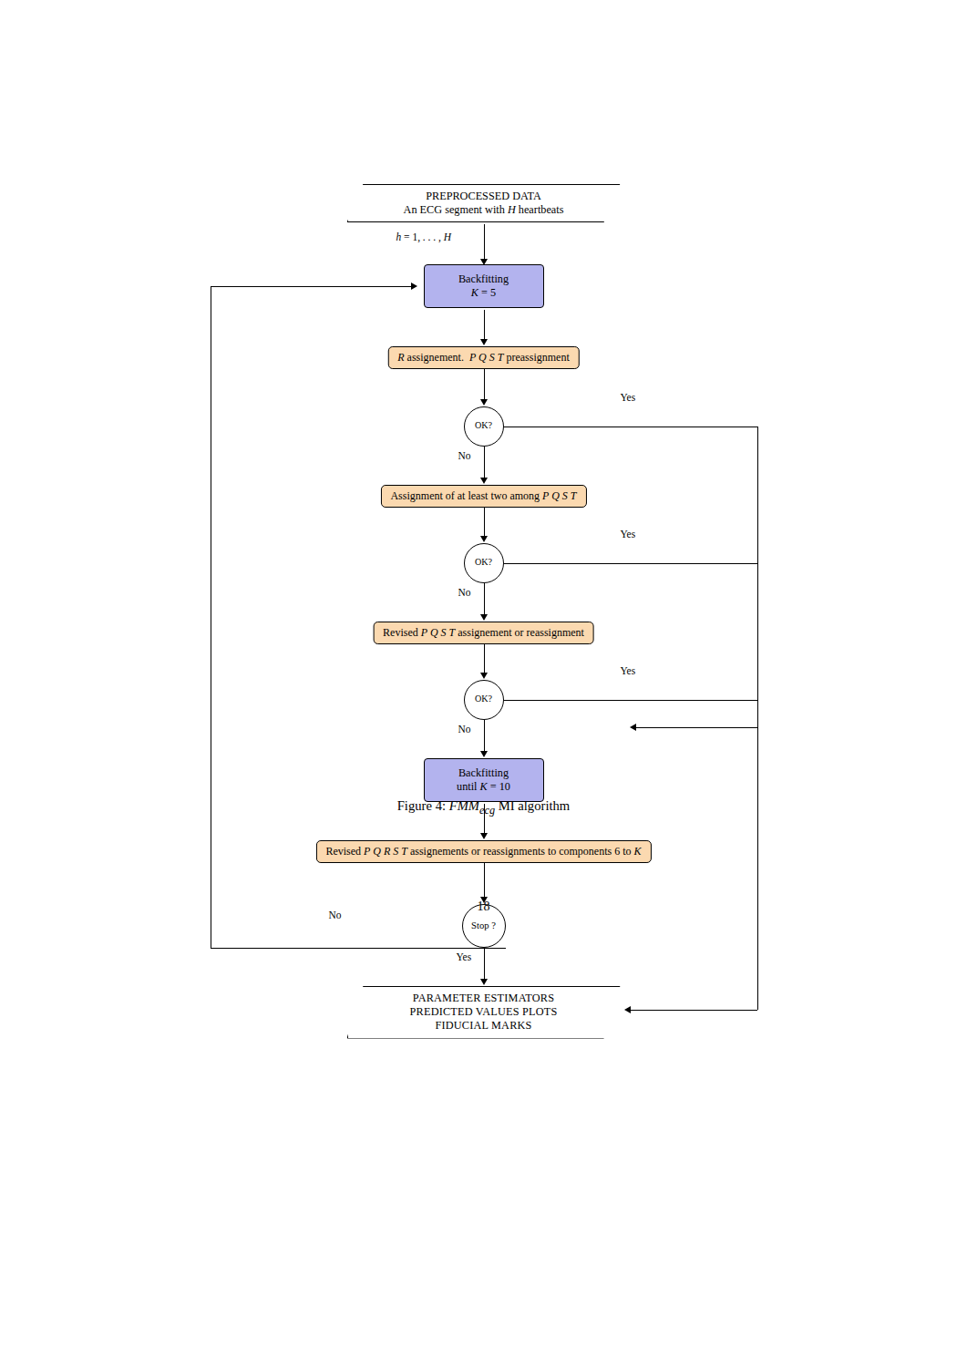PREPROCESSED DATA
An ECG segment with H heartbeats
h = 1, . . . , H
Backfitting
K = 5
R assignement. P Q S T preassignment
OK?
Yes
No
Assignment of at least two among P Q S T
OK?
Yes
No
Revised P Q S T assignement or reassignment
OK?
Yes
No
Backfitting
until K = 10
Revised P Q R S T assignements or reassignments to components 6 to K
Stop ?
No
Yes
PARAMETER ESTIMATORS
PREDICTED VALUES PLOTS
FIDUCIAL MARKS
Figure 4: FMMecg MI algorithm
18